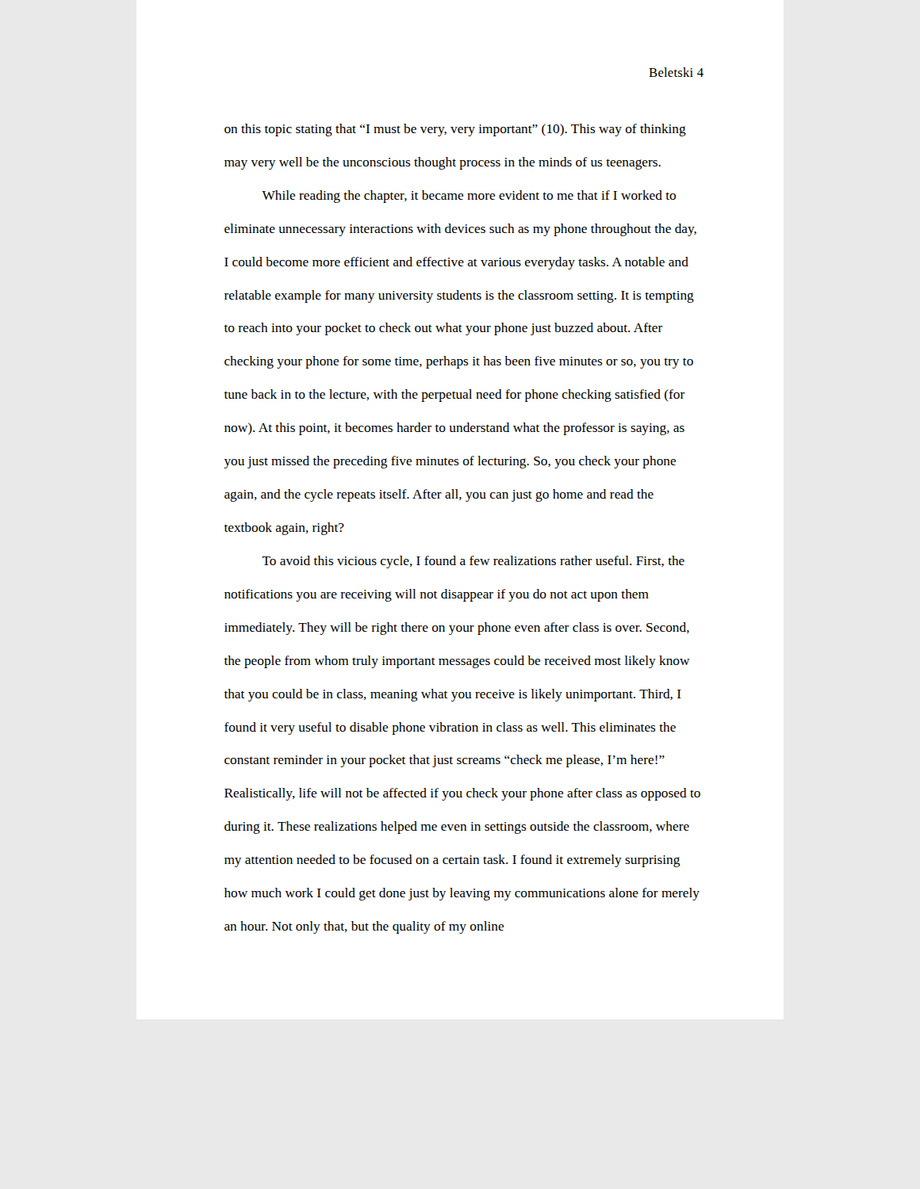Beletski 4
on this topic stating that “I must be very, very important” (10). This way of thinking may very well be the unconscious thought process in the minds of us teenagers.
While reading the chapter, it became more evident to me that if I worked to eliminate unnecessary interactions with devices such as my phone throughout the day, I could become more efficient and effective at various everyday tasks. A notable and relatable example for many university students is the classroom setting. It is tempting to reach into your pocket to check out what your phone just buzzed about. After checking your phone for some time, perhaps it has been five minutes or so, you try to tune back in to the lecture, with the perpetual need for phone checking satisfied (for now). At this point, it becomes harder to understand what the professor is saying, as you just missed the preceding five minutes of lecturing. So, you check your phone again, and the cycle repeats itself. After all, you can just go home and read the textbook again, right?
To avoid this vicious cycle, I found a few realizations rather useful. First, the notifications you are receiving will not disappear if you do not act upon them immediately. They will be right there on your phone even after class is over. Second, the people from whom truly important messages could be received most likely know that you could be in class, meaning what you receive is likely unimportant. Third, I found it very useful to disable phone vibration in class as well. This eliminates the constant reminder in your pocket that just screams “check me please, I’m here!” Realistically, life will not be affected if you check your phone after class as opposed to during it. These realizations helped me even in settings outside the classroom, where my attention needed to be focused on a certain task. I found it extremely surprising how much work I could get done just by leaving my communications alone for merely an hour. Not only that, but the quality of my online